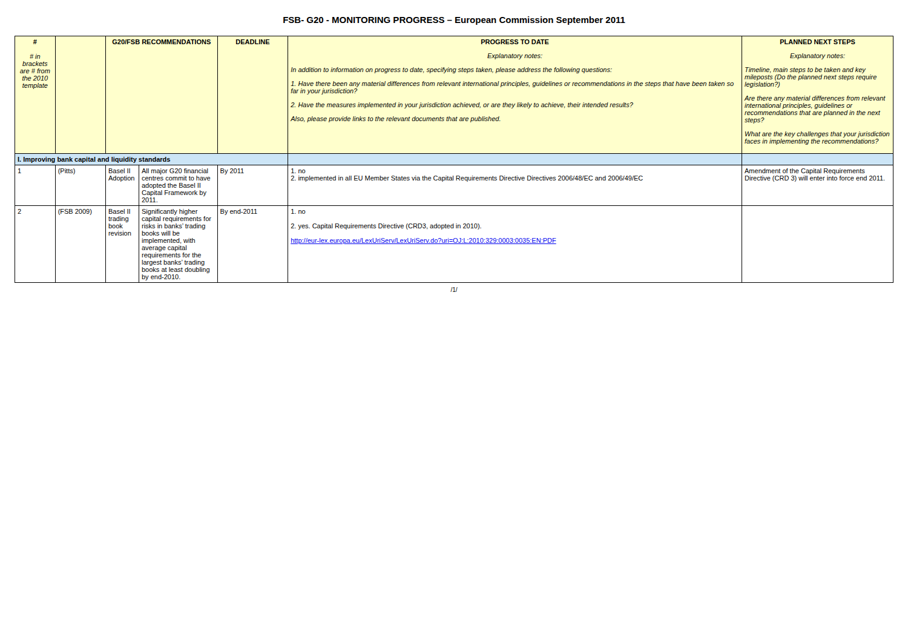FSB- G20 - MONITORING PROGRESS – European Commission September 2011
| # # in brackets are # from the 2010 template | | G20/FSB RECOMMENDATIONS | DEADLINE | PROGRESS TO DATE Explanatory notes: In addition to information on progress to date, specifying steps taken, please address the following questions: 1. Have there been any material differences from relevant international principles, guidelines or recommendations in the steps that have been taken so far in your jurisdiction? 2. Have the measures implemented in your jurisdiction achieved, or are they likely to achieve, their intended results? Also, please provide links to the relevant documents that are published. | PLANNED NEXT STEPS Explanatory notes: Timeline, main steps to be taken and key mileposts (Do the planned next steps require legislation?) Are there any material differences from relevant international principles, guidelines or recommendations that are planned in the next steps? What are the key challenges that your jurisdiction faces in implementing the recommendations? |
| --- | --- | --- | --- | --- | --- |
| I. Improving bank capital and liquidity standards | | |
| 1 | (Pitts) | Basel II Adoption | All major G20 financial centres commit to have adopted the Basel II Capital Framework by 2011. | By 2011 | 1. no 2. implemented in all EU Member States via the Capital Requirements Directive Directives 2006/48/EC and 2006/49/EC | Amendment of the Capital Requirements Directive (CRD 3) will enter into force end 2011. |
| 2 | (FSB 2009) | Basel II trading book revision | Significantly higher capital requirements for risks in banks’ trading books will be implemented, with average capital requirements for the largest banks’ trading books at least doubling by end-2010. | By end-2011 | 1. no 2. yes. Capital Requirements Directive (CRD3, adopted in 2010). http://eur-lex.europa.eu/LexUriServ/LexUriServ.do?uri=OJ:L:2010:329:0003:0035:EN:PDF | |
/1/